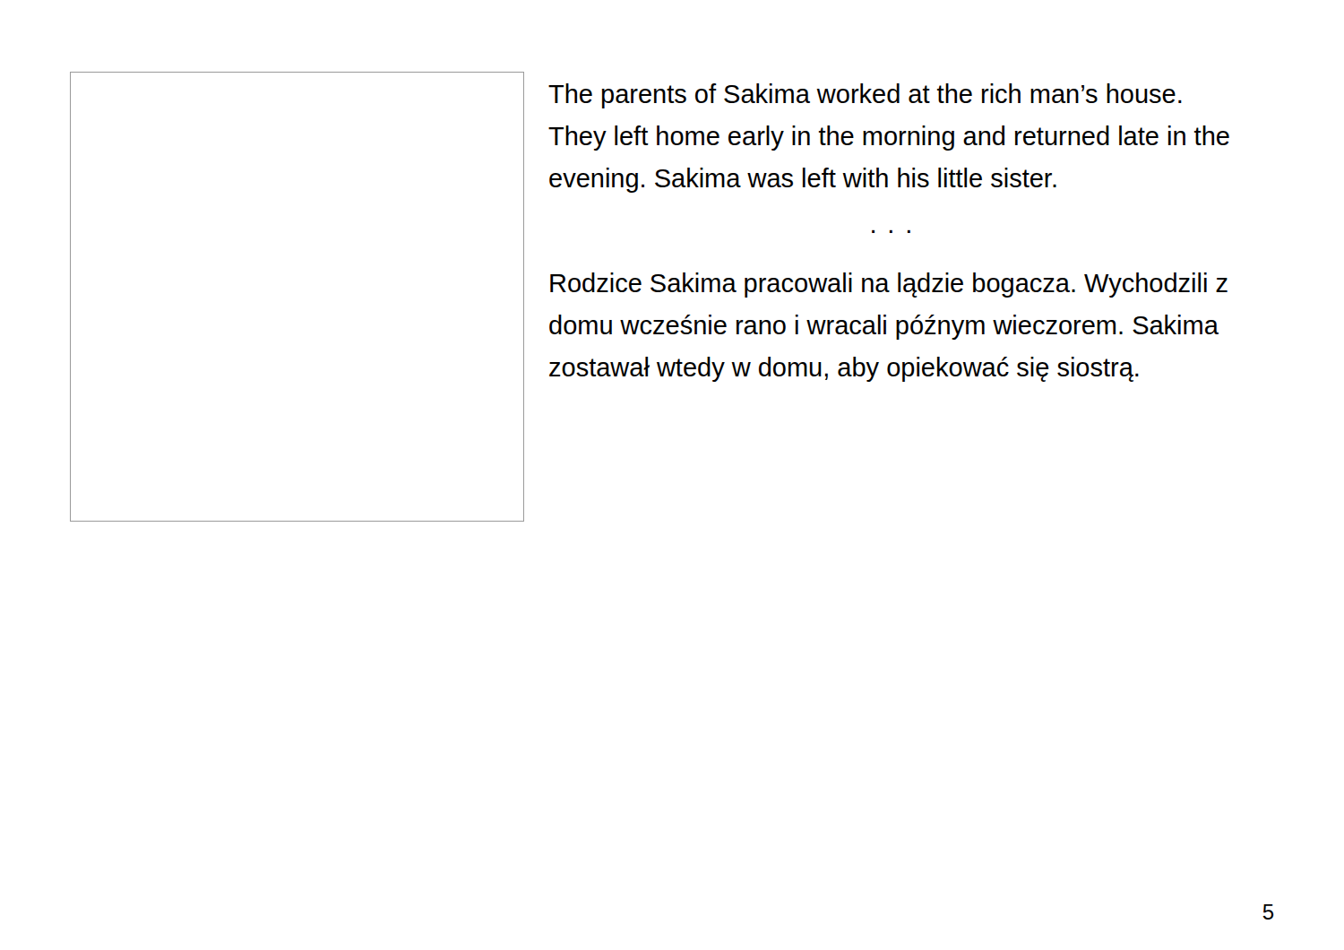The parents of Sakima worked at the rich man’s house. They left home early in the morning and returned late in the evening. Sakima was left with his little sister.
···
Rodzice Sakima pracowali na lądzie bogacza. Wychodzili z domu wcześnie rano i wracali późnym wieczorem. Sakima zostawał wtedy w domu, aby opiekować się siostrą.
5